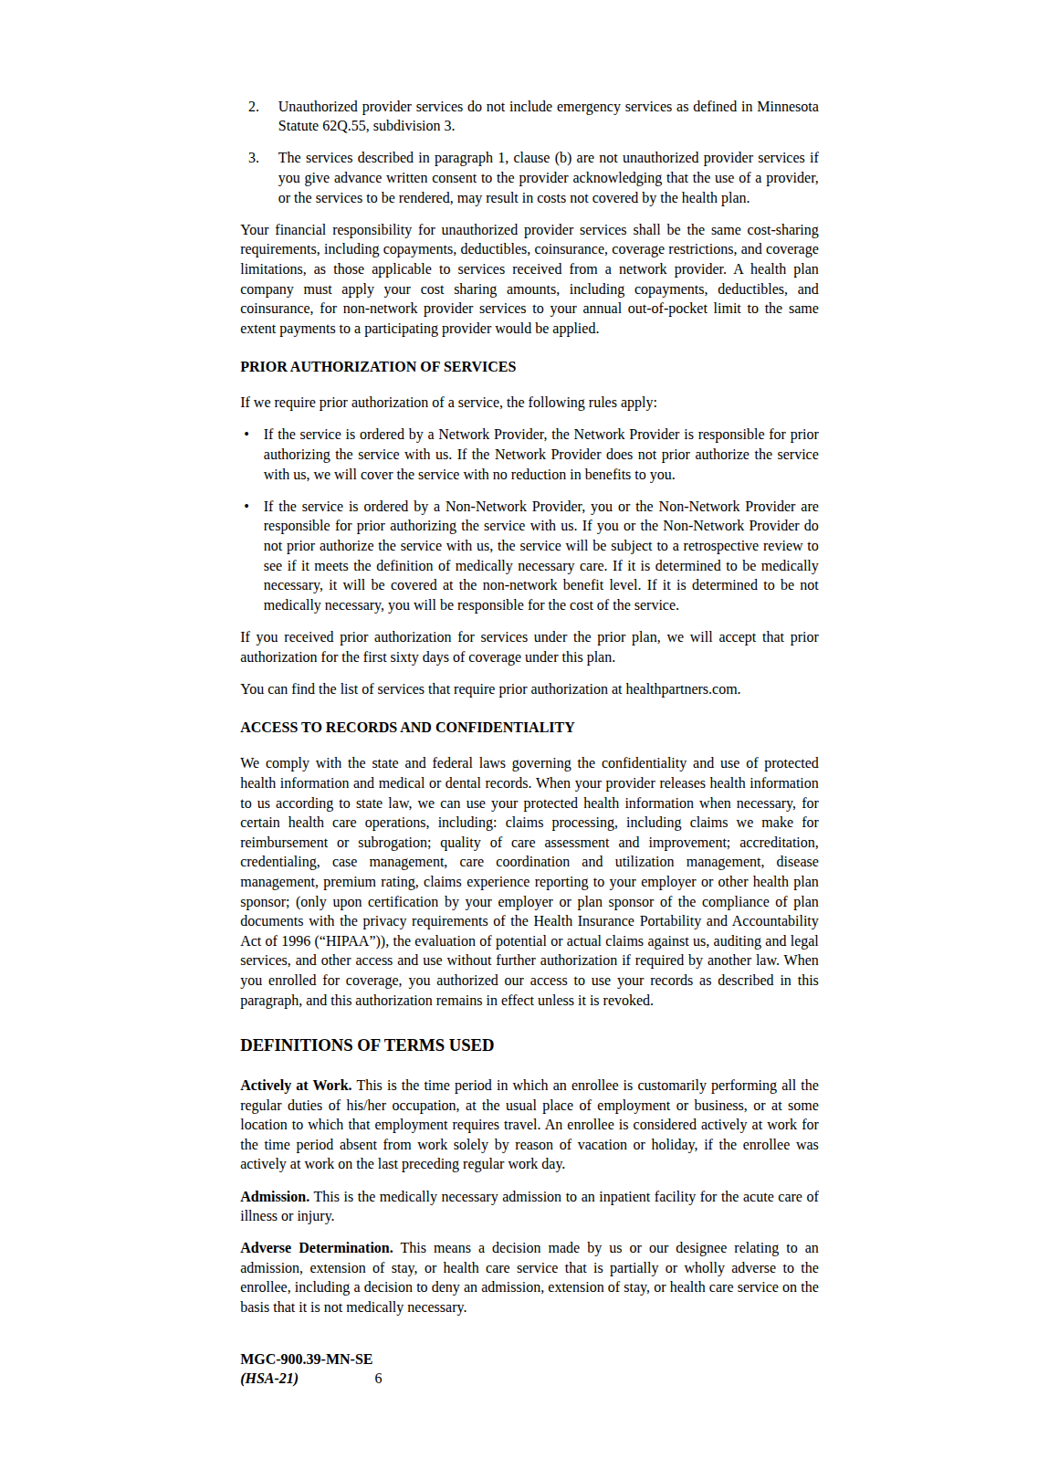2. Unauthorized provider services do not include emergency services as defined in Minnesota Statute 62Q.55, subdivision 3.
3. The services described in paragraph 1, clause (b) are not unauthorized provider services if you give advance written consent to the provider acknowledging that the use of a provider, or the services to be rendered, may result in costs not covered by the health plan.
Your financial responsibility for unauthorized provider services shall be the same cost-sharing requirements, including copayments, deductibles, coinsurance, coverage restrictions, and coverage limitations, as those applicable to services received from a network provider. A health plan company must apply your cost sharing amounts, including copayments, deductibles, and coinsurance, for non-network provider services to your annual out-of-pocket limit to the same extent payments to a participating provider would be applied.
PRIOR AUTHORIZATION OF SERVICES
If we require prior authorization of a service, the following rules apply:
•If the service is ordered by a Network Provider, the Network Provider is responsible for prior authorizing the service with us. If the Network Provider does not prior authorize the service with us, we will cover the service with no reduction in benefits to you.
•If the service is ordered by a Non-Network Provider, you or the Non-Network Provider are responsible for prior authorizing the service with us. If you or the Non-Network Provider do not prior authorize the service with us, the service will be subject to a retrospective review to see if it meets the definition of medically necessary care. If it is determined to be medically necessary, it will be covered at the non-network benefit level. If it is determined to be not medically necessary, you will be responsible for the cost of the service.
If you received prior authorization for services under the prior plan, we will accept that prior authorization for the first sixty days of coverage under this plan.
You can find the list of services that require prior authorization at healthpartners.com.
ACCESS TO RECORDS AND CONFIDENTIALITY
We comply with the state and federal laws governing the confidentiality and use of protected health information and medical or dental records. When your provider releases health information to us according to state law, we can use your protected health information when necessary, for certain health care operations, including: claims processing, including claims we make for reimbursement or subrogation; quality of care assessment and improvement; accreditation, credentialing, case management, care coordination and utilization management, disease management, premium rating, claims experience reporting to your employer or other health plan sponsor; (only upon certification by your employer or plan sponsor of the compliance of plan documents with the privacy requirements of the Health Insurance Portability and Accountability Act of 1996 (“HIPAA”)), the evaluation of potential or actual claims against us, auditing and legal services, and other access and use without further authorization if required by another law. When you enrolled for coverage, you authorized our access to use your records as described in this paragraph, and this authorization remains in effect unless it is revoked.
DEFINITIONS OF TERMS USED
Actively at Work. This is the time period in which an enrollee is customarily performing all the regular duties of his/her occupation, at the usual place of employment or business, or at some location to which that employment requires travel. An enrollee is considered actively at work for the time period absent from work solely by reason of vacation or holiday, if the enrollee was actively at work on the last preceding regular work day.
Admission. This is the medically necessary admission to an inpatient facility for the acute care of illness or injury.
Adverse Determination. This means a decision made by us or our designee relating to an admission, extension of stay, or health care service that is partially or wholly adverse to the enrollee, including a decision to deny an admission, extension of stay, or health care service on the basis that it is not medically necessary.
MGC-900.39-MN-SE (HSA-21) 6